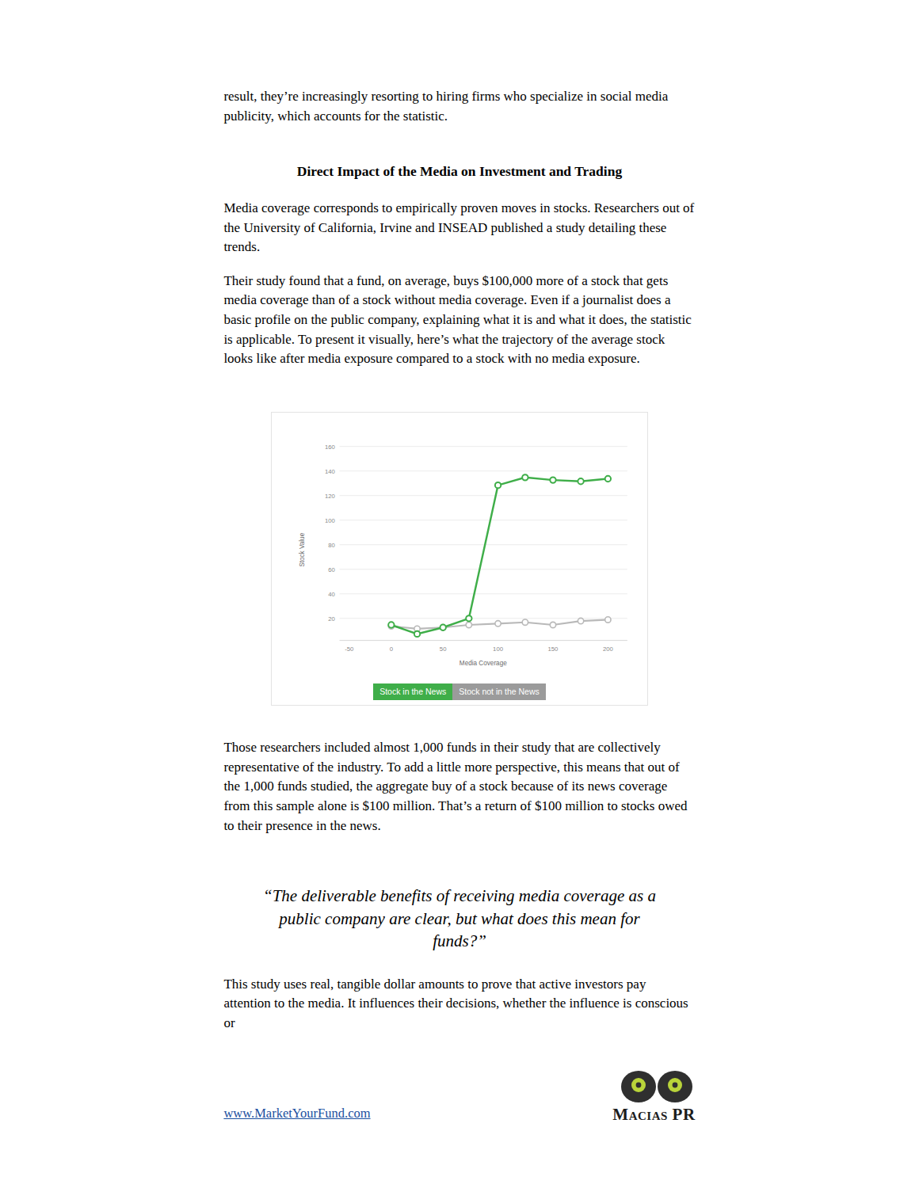result, they’re increasingly resorting to hiring firms who specialize in social media publicity, which accounts for the statistic.
Direct Impact of the Media on Investment and Trading
Media coverage corresponds to empirically proven moves in stocks. Researchers out of the University of California, Irvine and INSEAD published a study detailing these trends.
Their study found that a fund, on average, buys $100,000 more of a stock that gets media coverage than of a stock without media coverage. Even if a journalist does a basic profile on the public company, explaining what it is and what it does, the statistic is applicable. To present it visually, here’s what the trajectory of the average stock looks like after media exposure compared to a stock with no media exposure.
160 140 120 100 80 60 40 20 Stock Value -50 0 50 100 150 200 Media Coverage
Stock in the News Stock not in the News
Those researchers included almost 1,000 funds in their study that are collectively representative of the industry. To add a little more perspective, this means that out of the 1,000 funds studied, the aggregate buy of a stock because of its news coverage from this sample alone is $100 million. That’s a return of $100 million to stocks owed to their presence in the news.
“The deliverable benefits of receiving media coverage as a public company are clear, but what does this mean for funds?”
This study uses real, tangible dollar amounts to prove that active investors pay attention to the media. It influences their decisions, whether the influence is conscious or
www.MarketYourFund.com
Macias PR